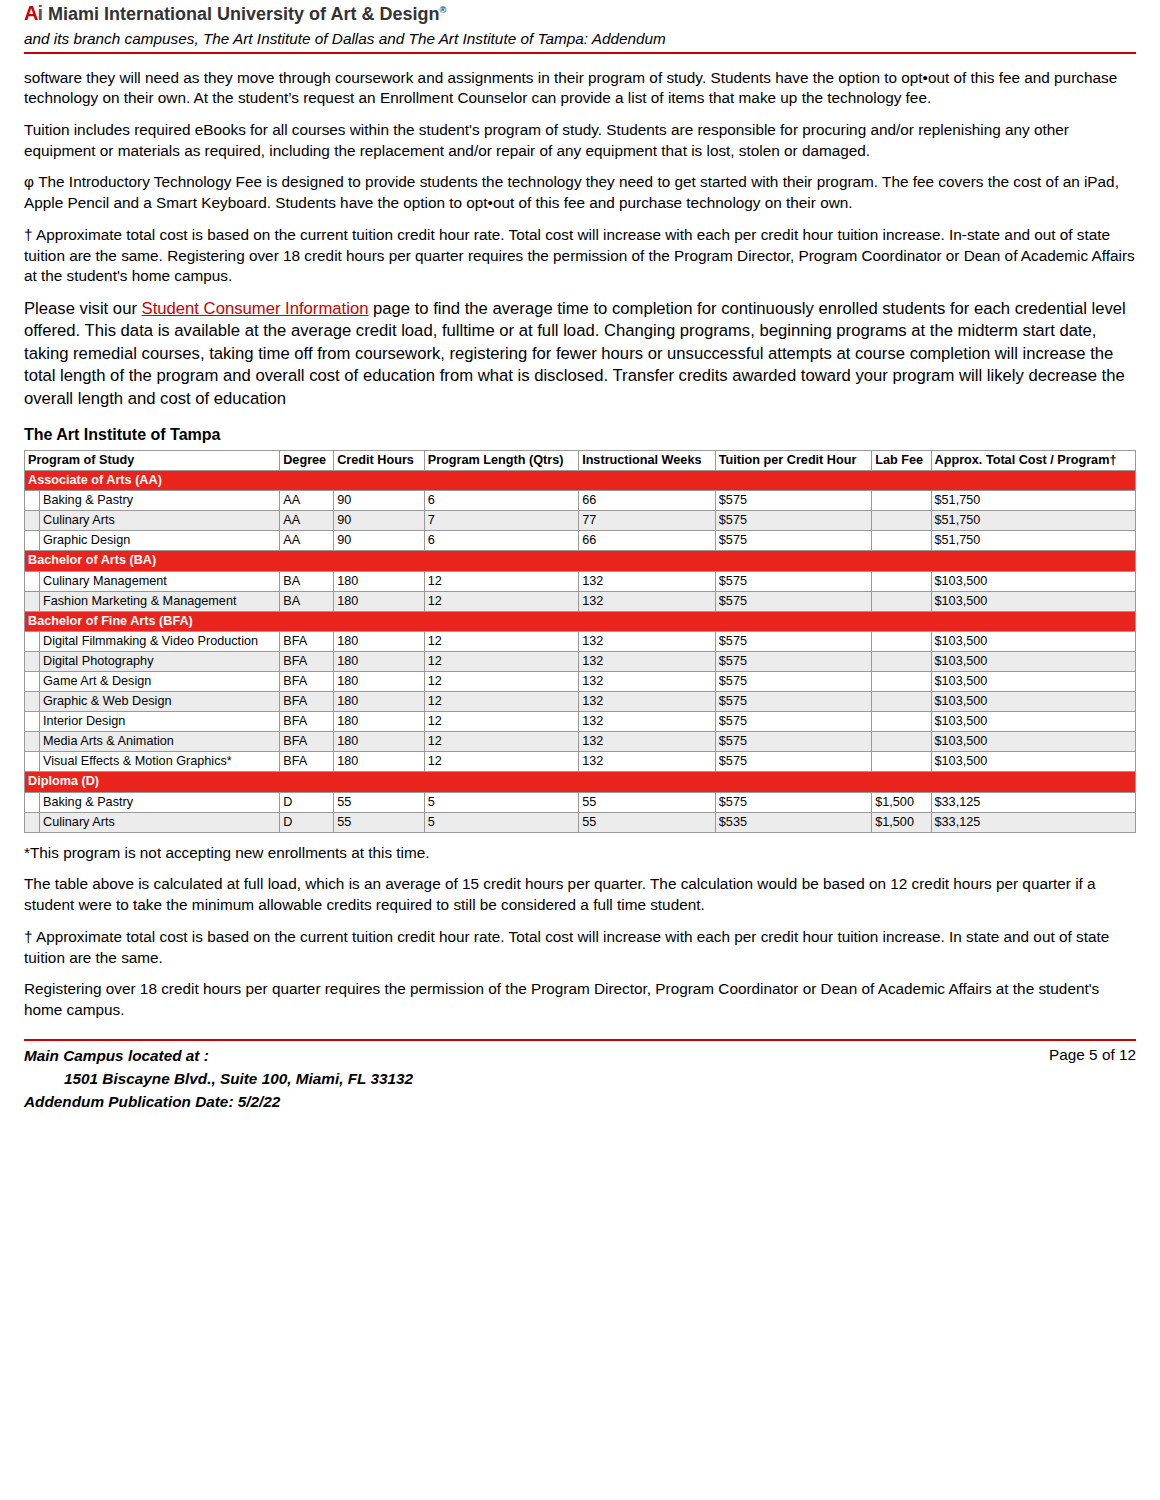Ai Miami International University of Art & Design®
and its branch campuses, The Art Institute of Dallas and The Art Institute of Tampa: Addendum
software they will need as they move through coursework and assignments in their program of study. Students have the option to opt•out of this fee and purchase technology on their own. At the student’s request an Enrollment Counselor can provide a list of items that make up the technology fee.
Tuition includes required eBooks for all courses within the student's program of study. Students are responsible for procuring and/or replenishing any other equipment or materials as required, including the replacement and/or repair of any equipment that is lost, stolen or damaged.
φ The Introductory Technology Fee is designed to provide students the technology they need to get started with their program. The fee covers the cost of an iPad, Apple Pencil and a Smart Keyboard. Students have the option to opt•out of this fee and purchase technology on their own.
† Approximate total cost is based on the current tuition credit hour rate. Total cost will increase with each per credit hour tuition increase. In-state and out of state tuition are the same. Registering over 18 credit hours per quarter requires the permission of the Program Director, Program Coordinator or Dean of Academic Affairs at the student's home campus.
Please visit our Student Consumer Information page to find the average time to completion for continuously enrolled students for each credential level offered. This data is available at the average credit load, fulltime or at full load. Changing programs, beginning programs at the midterm start date, taking remedial courses, taking time off from coursework, registering for fewer hours or unsuccessful attempts at course completion will increase the total length of the program and overall cost of education from what is disclosed. Transfer credits awarded toward your program will likely decrease the overall length and cost of education
The Art Institute of Tampa
| Program of Study | Degree | Credit Hours | Program Length (Qtrs) | Instructional Weeks | Tuition per Credit Hour | Lab Fee | Approx. Total Cost / Program† |
| --- | --- | --- | --- | --- | --- | --- | --- |
| Associate of Arts (AA) |
| | Baking & Pastry | AA | 90 | 6 | 66 | $575 | | $51,750 |
| | Culinary Arts | AA | 90 | 7 | 77 | $575 | | $51,750 |
| | Graphic Design | AA | 90 | 6 | 66 | $575 | | $51,750 |
| Bachelor of Arts (BA) |
| | Culinary Management | BA | 180 | 12 | 132 | $575 | | $103,500 |
| | Fashion Marketing & Management | BA | 180 | 12 | 132 | $575 | | $103,500 |
| Bachelor of Fine Arts (BFA) |
| | Digital Filmmaking & Video Production | BFA | 180 | 12 | 132 | $575 | | $103,500 |
| | Digital Photography | BFA | 180 | 12 | 132 | $575 | | $103,500 |
| | Game Art & Design | BFA | 180 | 12 | 132 | $575 | | $103,500 |
| | Graphic & Web Design | BFA | 180 | 12 | 132 | $575 | | $103,500 |
| | Interior Design | BFA | 180 | 12 | 132 | $575 | | $103,500 |
| | Media Arts & Animation | BFA | 180 | 12 | 132 | $575 | | $103,500 |
| | Visual Effects & Motion Graphics* | BFA | 180 | 12 | 132 | $575 | | $103,500 |
| Diploma (D) |
| | Baking & Pastry | D | 55 | 5 | 55 | $575 | $1,500 | $33,125 |
| | Culinary Arts | D | 55 | 5 | 55 | $535 | $1,500 | $33,125 |
*This program is not accepting new enrollments at this time.
The table above is calculated at full load, which is an average of 15 credit hours per quarter. The calculation would be based on 12 credit hours per quarter if a student were to take the minimum allowable credits required to still be considered a full time student.
† Approximate total cost is based on the current tuition credit hour rate. Total cost will increase with each per credit hour tuition increase. In state and out of state tuition are the same.
Registering over 18 credit hours per quarter requires the permission of the Program Director, Program Coordinator or Dean of Academic Affairs at the student's home campus.
Main Campus located at :
1501 Biscayne Blvd., Suite 100, Miami, FL 33132
Addendum Publication Date: 5/2/22
Page 5 of 12